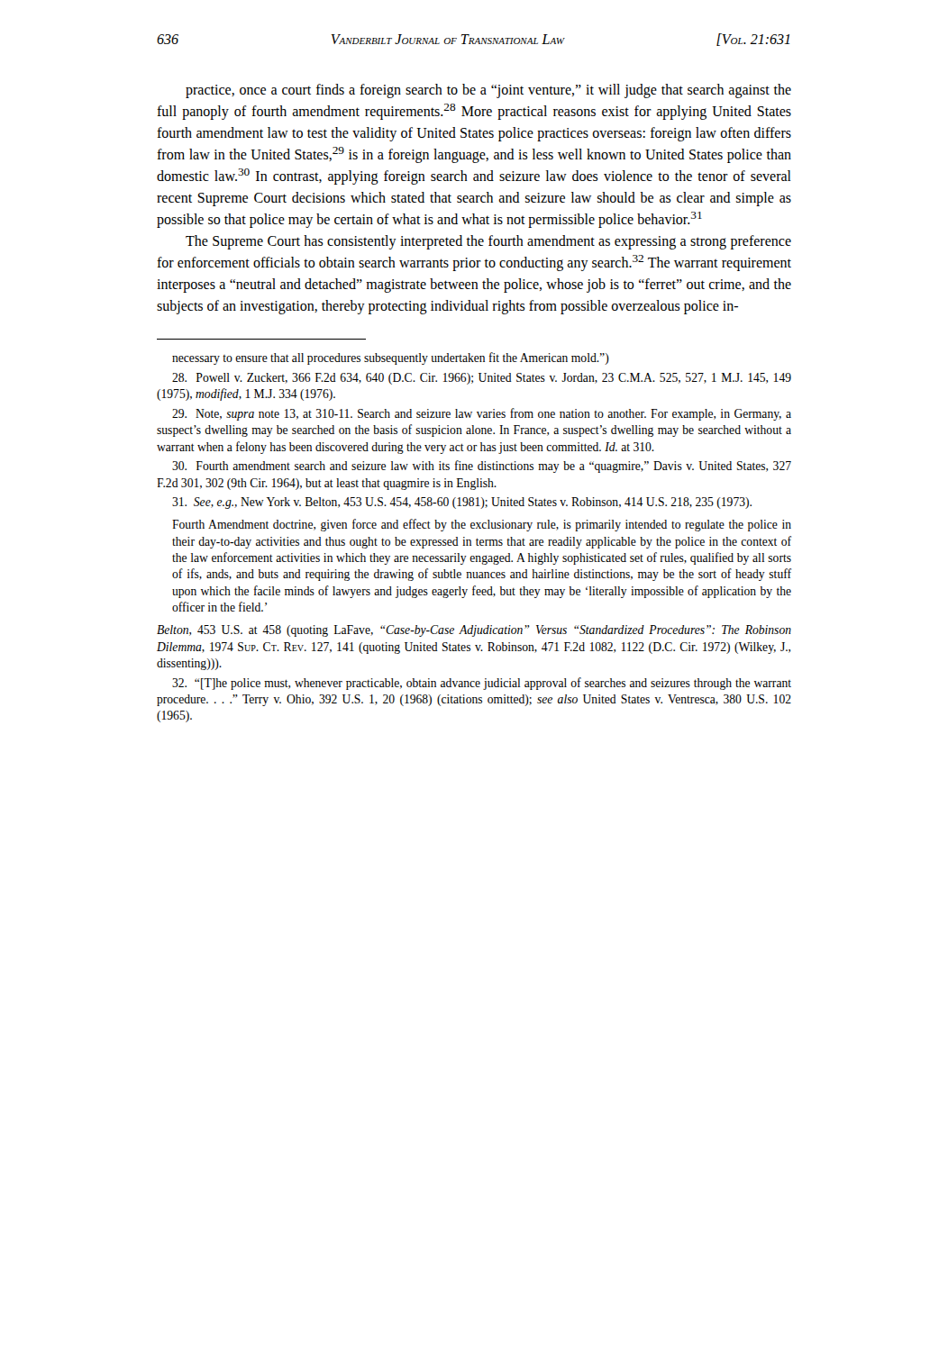636 Vanderbilt Journal of Transnational Law [Vol. 21:631
practice, once a court finds a foreign search to be a “joint venture,” it will judge that search against the full panoply of fourth amendment requirements.28 More practical reasons exist for applying United States fourth amendment law to test the validity of United States police practices overseas: foreign law often differs from law in the United States,29 is in a foreign language, and is less well known to United States police than domestic law.30 In contrast, applying foreign search and seizure law does violence to the tenor of several recent Supreme Court decisions which stated that search and seizure law should be as clear and simple as possible so that police may be certain of what is and what is not permissible police behavior.31
The Supreme Court has consistently interpreted the fourth amendment as expressing a strong preference for enforcement officials to obtain search warrants prior to conducting any search.32 The warrant requirement interposes a “neutral and detached” magistrate between the police, whose job is to “ferret” out crime, and the subjects of an investigation, thereby protecting individual rights from possible overzealous police in-
necessary to ensure that all procedures subsequently undertaken fit the American mold.”)
28. Powell v. Zuckert, 366 F.2d 634, 640 (D.C. Cir. 1966); United States v. Jordan, 23 C.M.A. 525, 527, 1 M.J. 145, 149 (1975), modified, 1 M.J. 334 (1976).
29. Note, supra note 13, at 310-11. Search and seizure law varies from one nation to another. For example, in Germany, a suspect’s dwelling may be searched on the basis of suspicion alone. In France, a suspect’s dwelling may be searched without a warrant when a felony has been discovered during the very act or has just been committed. Id. at 310.
30. Fourth amendment search and seizure law with its fine distinctions may be a “quagmire,” Davis v. United States, 327 F.2d 301, 302 (9th Cir. 1964), but at least that quagmire is in English.
31. See, e.g., New York v. Belton, 453 U.S. 454, 458-60 (1981); United States v. Robinson, 414 U.S. 218, 235 (1973).
Fourth Amendment doctrine, given force and effect by the exclusionary rule, is primarily intended to regulate the police in their day-to-day activities and thus ought to be expressed in terms that are readily applicable by the police in the context of the law enforcement activities in which they are necessarily engaged. A highly sophisticated set of rules, qualified by all sorts of ifs, ands, and buts and requiring the drawing of subtle nuances and hairline distinctions, may be the sort of heady stuff upon which the facile minds of lawyers and judges eagerly feed, but they may be ‘literally impossible of application by the officer in the field.’
Belton, 453 U.S. at 458 (quoting LaFave, “Case-by-Case Adjudication” Versus “Standardized Procedures”: The Robinson Dilemma, 1974 Sup. Ct. Rev. 127, 141 (quoting United States v. Robinson, 471 F.2d 1082, 1122 (D.C. Cir. 1972) (Wilkey, J., dissenting))).
32. “[T]he police must, whenever practicable, obtain advance judicial approval of searches and seizures through the warrant procedure. . . .” Terry v. Ohio, 392 U.S. 1, 20 (1968) (citations omitted); see also United States v. Ventresca, 380 U.S. 102 (1965).